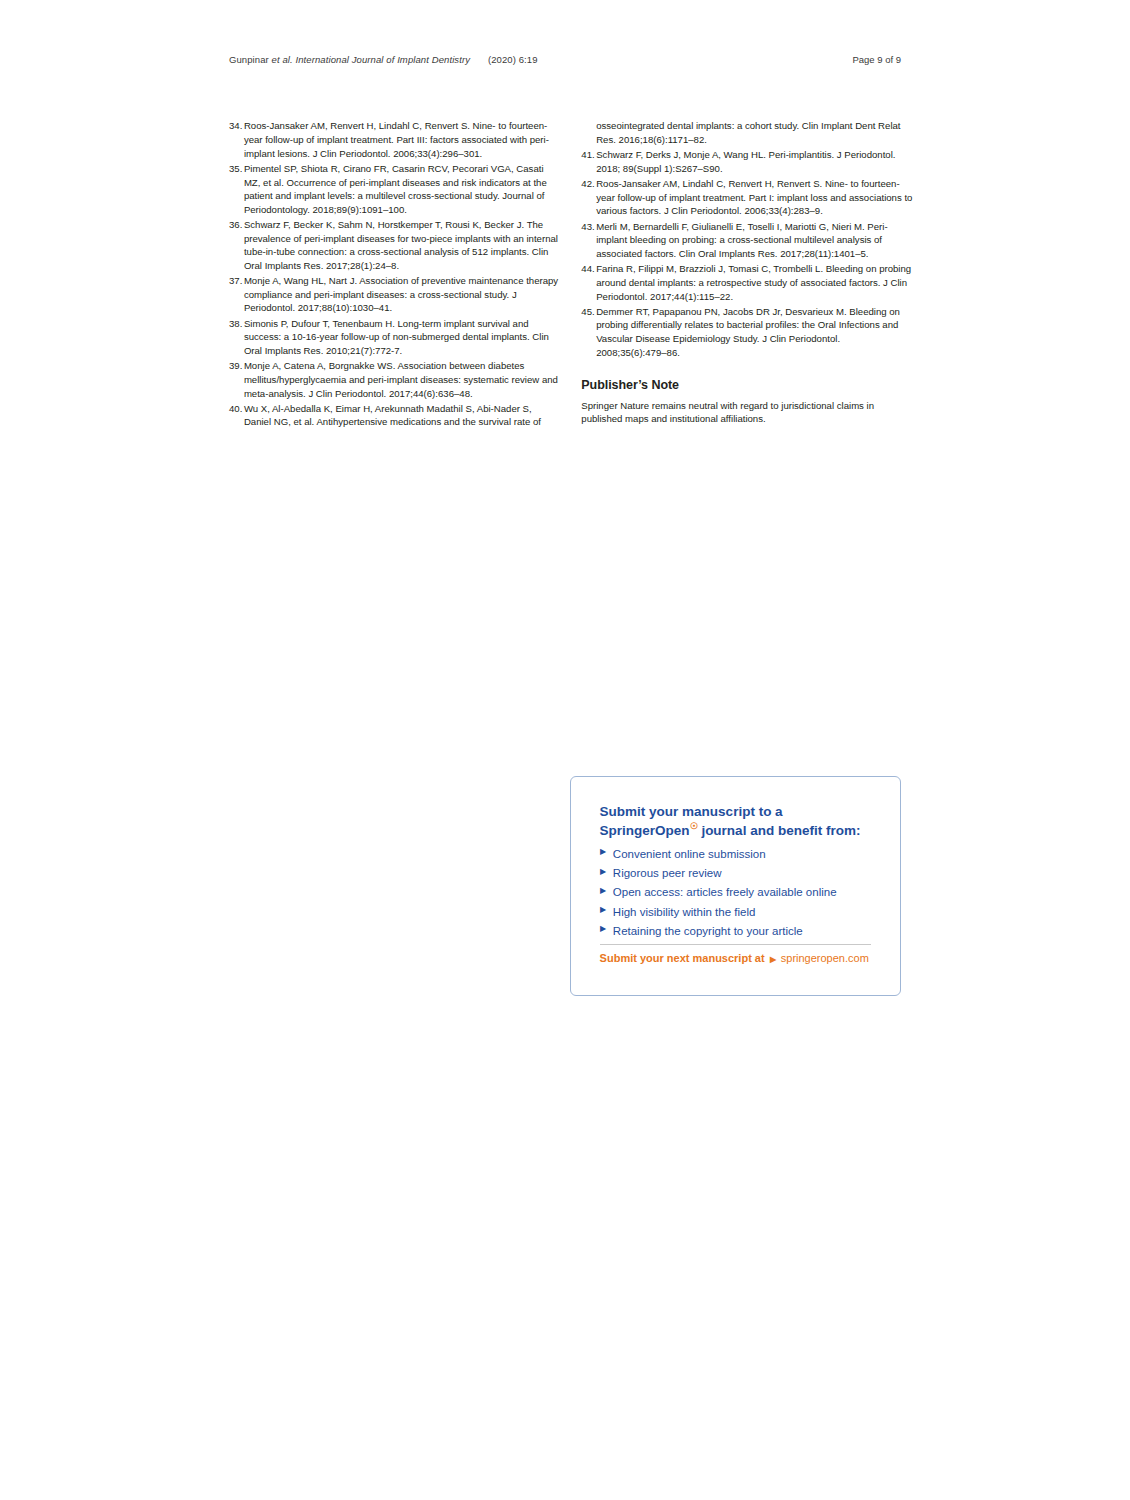Gunpinar et al. International Journal of Implant Dentistry (2020) 6:19
Page 9 of 9
34. Roos-Jansaker AM, Renvert H, Lindahl C, Renvert S. Nine- to fourteen-year follow-up of implant treatment. Part III: factors associated with peri-implant lesions. J Clin Periodontol. 2006;33(4):296–301.
35. Pimentel SP, Shiota R, Cirano FR, Casarin RCV, Pecorari VGA, Casati MZ, et al. Occurrence of peri-implant diseases and risk indicators at the patient and implant levels: a multilevel cross-sectional study. Journal of Periodontology. 2018;89(9):1091–100.
36. Schwarz F, Becker K, Sahm N, Horstkemper T, Rousi K, Becker J. The prevalence of peri-implant diseases for two-piece implants with an internal tube-in-tube connection: a cross-sectional analysis of 512 implants. Clin Oral Implants Res. 2017;28(1):24–8.
37. Monje A, Wang HL, Nart J. Association of preventive maintenance therapy compliance and peri-implant diseases: a cross-sectional study. J Periodontol. 2017;88(10):1030–41.
38. Simonis P, Dufour T, Tenenbaum H. Long-term implant survival and success: a 10-16-year follow-up of non-submerged dental implants. Clin Oral Implants Res. 2010;21(7):772-7.
39. Monje A, Catena A, Borgnakke WS. Association between diabetes mellitus/hyperglycaemia and peri-implant diseases: systematic review and meta-analysis. J Clin Periodontol. 2017;44(6):636–48.
40. Wu X, Al-Abedalla K, Eimar H, Arekunnath Madathil S, Abi-Nader S, Daniel NG, et al. Antihypertensive medications and the survival rate of osseointegrated dental implants: a cohort study. Clin Implant Dent Relat Res. 2016;18(6):1171–82.
41. Schwarz F, Derks J, Monje A, Wang HL. Peri-implantitis. J Periodontol. 2018; 89(Suppl 1):S267–S90.
42. Roos-Jansaker AM, Lindahl C, Renvert H, Renvert S. Nine- to fourteen-year follow-up of implant treatment. Part I: implant loss and associations to various factors. J Clin Periodontol. 2006;33(4):283–9.
43. Merli M, Bernardelli F, Giulianelli E, Toselli I, Mariotti G, Nieri M. Peri-implant bleeding on probing: a cross-sectional multilevel analysis of associated factors. Clin Oral Implants Res. 2017;28(11):1401–5.
44. Farina R, Filippi M, Brazzioli J, Tomasi C, Trombelli L. Bleeding on probing around dental implants: a retrospective study of associated factors. J Clin Periodontol. 2017;44(1):115–22.
45. Demmer RT, Papapanou PN, Jacobs DR Jr, Desvarieux M. Bleeding on probing differentially relates to bacterial profiles: the Oral Infections and Vascular Disease Epidemiology Study. J Clin Periodontol. 2008;35(6):479–86.
Publisher’s Note
Springer Nature remains neutral with regard to jurisdictional claims in published maps and institutional affiliations.
Submit your manuscript to a SpringerOpen☉ journal and benefit from:
Convenient online submission
Rigorous peer review
Open access: articles freely available online
High visibility within the field
Retaining the copyright to your article
Submit your next manuscript at ▶ springeropen.com